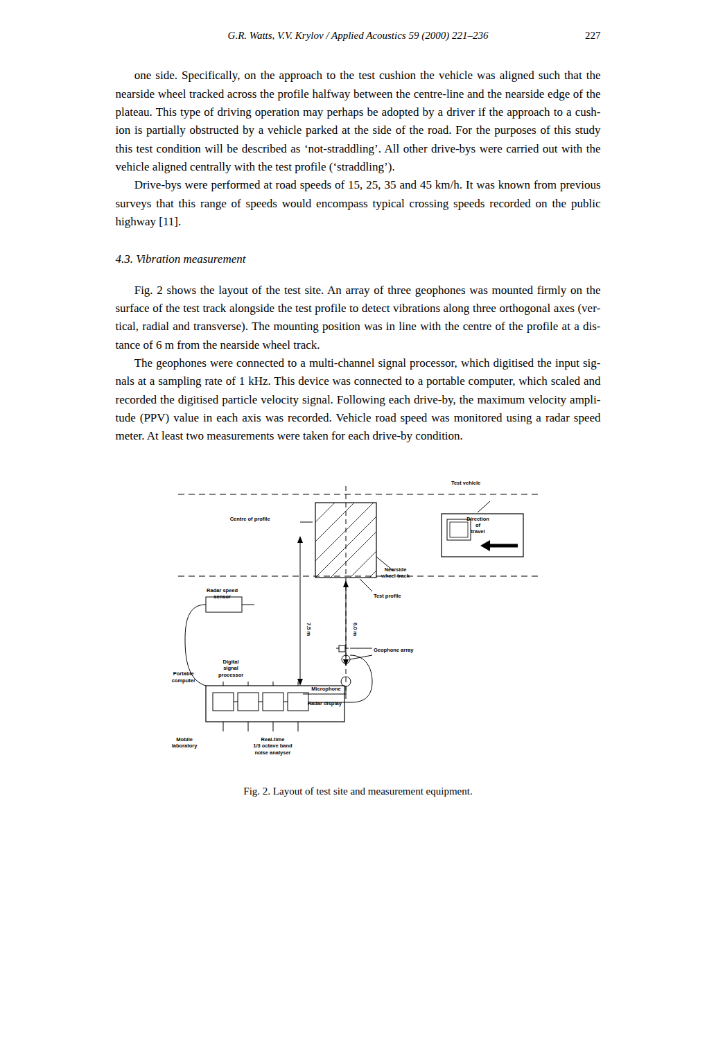G.R. Watts, V.V. Krylov / Applied Acoustics 59 (2000) 221–236 227
one side. Specifically, on the approach to the test cushion the vehicle was aligned such that the nearside wheel tracked across the profile halfway between the centre-line and the nearside edge of the plateau. This type of driving operation may perhaps be adopted by a driver if the approach to a cushion is partially obstructed by a vehicle parked at the side of the road. For the purposes of this study this test condition will be described as ‘not-straddling’. All other drive-bys were carried out with the vehicle aligned centrally with the test profile (‘straddling’).
Drive-bys were performed at road speeds of 15, 25, 35 and 45 km/h. It was known from previous surveys that this range of speeds would encompass typical crossing speeds recorded on the public highway [11].
4.3. Vibration measurement
Fig. 2 shows the layout of the test site. An array of three geophones was mounted firmly on the surface of the test track alongside the test profile to detect vibrations along three orthogonal axes (vertical, radial and transverse). The mounting position was in line with the centre of the profile at a distance of 6 m from the nearside wheel track.
The geophones were connected to a multi-channel signal processor, which digitised the input signals at a sampling rate of 1 kHz. This device was connected to a portable computer, which scaled and recorded the digitised particle velocity signal. Following each drive-by, the maximum velocity amplitude (PPV) value in each axis was recorded. Vehicle road speed was monitored using a radar speed meter. At least two measurements were taken for each drive-by condition.
Test vehicle
Direction
of
travel
Nearside
wheel track
Test profile
Centre of profile
7.5 m
6.0 m
Geophone array
Microphone
Radar speed
sensor
Digital
signal
processor
Portable
computer
Radar display
Mobile
laboratory
Real-time
1/3 octave band
noise analyser
Fig. 2. Layout of test site and measurement equipment.